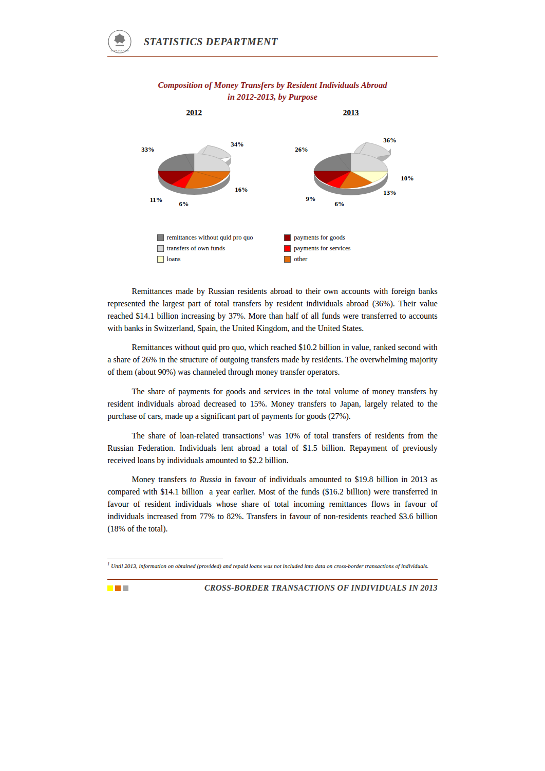БАНК РОССИИ
STATISTICS DEPARTMENT
Composition of Money Transfers by Resident Individuals Abroad
in 2012-2013, by Purpose
2012
33% 34% 16% 11% 6%
2013
26% 36% 10% 13% 9% 6%
remittances without quid pro quo
payments for goods
transfers of own funds
payments for services
loans
other
Remittances made by Russian residents abroad to their own accounts with foreign banks represented the largest part of total transfers by resident individuals abroad (36%). Their value reached $14.1 billion increasing by 37%. More than half of all funds were transferred to accounts with banks in Switzerland, Spain, the United Kingdom, and the United States.
Remittances without quid pro quo, which reached $10.2 billion in value, ranked second with a share of 26% in the structure of outgoing transfers made by residents. The overwhelming majority of them (about 90%) was channeled through money transfer operators.
The share of payments for goods and services in the total volume of money transfers by resident individuals abroad decreased to 15%. Money transfers to Japan, largely related to the purchase of cars, made up a significant part of payments for goods (27%).
The share of loan-related transactions1 was 10% of total transfers of residents from the Russian Federation. Individuals lent abroad a total of $1.5 billion. Repayment of previously received loans by individuals amounted to $2.2 billion.
Money transfers to Russia in favour of individuals amounted to $19.8 billion in 2013 as compared with $14.1 billion a year earlier. Most of the funds ($16.2 billion) were transferred in favour of resident individuals whose share of total incoming remittances flows in favour of individuals increased from 77% to 82%. Transfers in favour of non-residents reached $3.6 billion (18% of the total).
1 Until 2013, information on obtained (provided) and repaid loans was not included into data on cross-border transactions of individuals.
CROSS-BORDER TRANSACTIONS OF INDIVIDUALS IN 2013